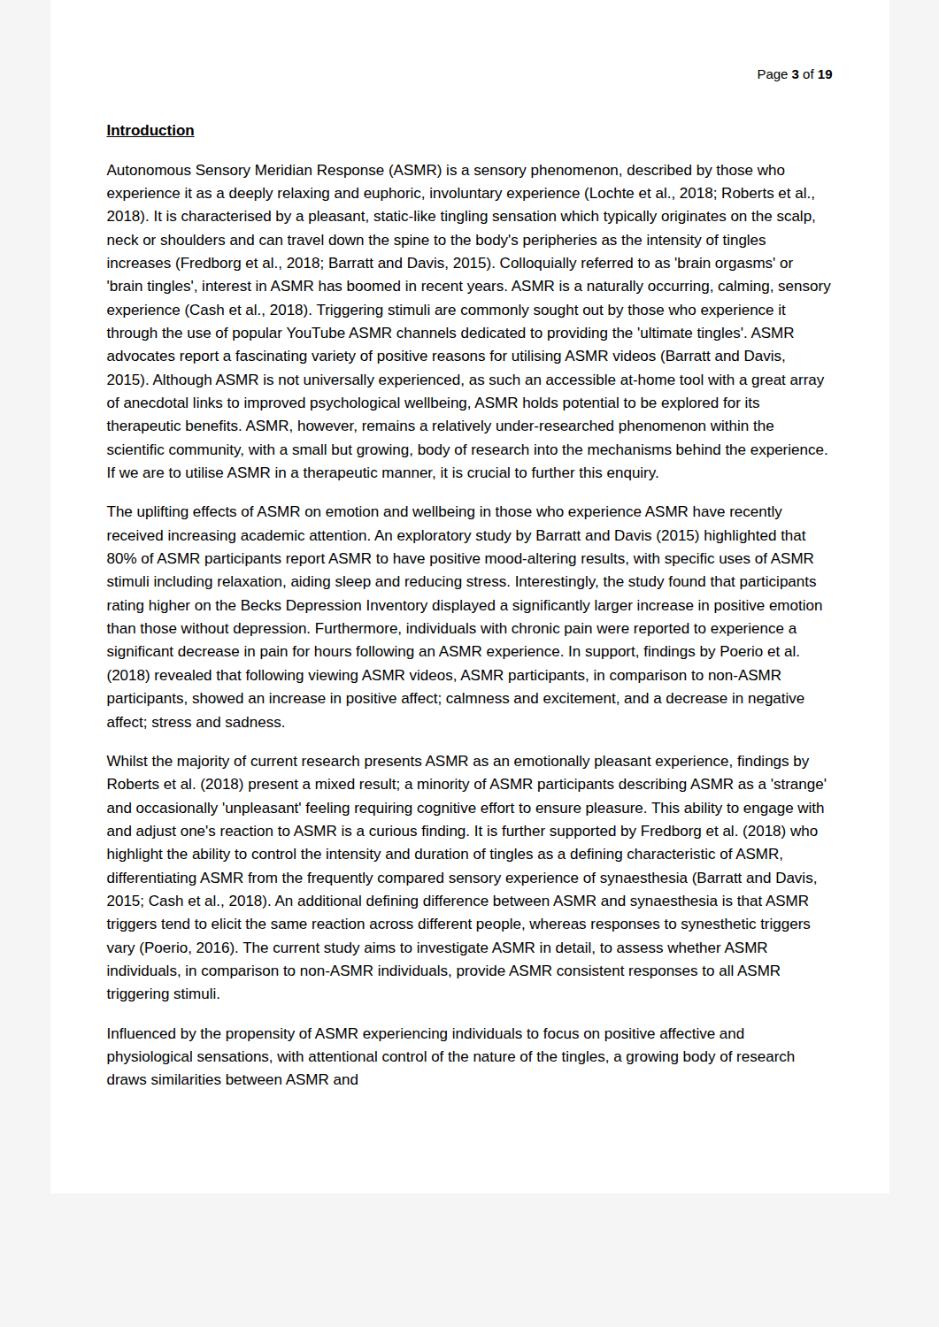Page 3 of 19
Introduction
Autonomous Sensory Meridian Response (ASMR) is a sensory phenomenon, described by those who experience it as a deeply relaxing and euphoric, involuntary experience (Lochte et al., 2018; Roberts et al., 2018). It is characterised by a pleasant, static-like tingling sensation which typically originates on the scalp, neck or shoulders and can travel down the spine to the body's peripheries as the intensity of tingles increases (Fredborg et al., 2018; Barratt and Davis, 2015). Colloquially referred to as 'brain orgasms' or 'brain tingles', interest in ASMR has boomed in recent years. ASMR is a naturally occurring, calming, sensory experience (Cash et al., 2018). Triggering stimuli are commonly sought out by those who experience it through the use of popular YouTube ASMR channels dedicated to providing the 'ultimate tingles'. ASMR advocates report a fascinating variety of positive reasons for utilising ASMR videos (Barratt and Davis, 2015). Although ASMR is not universally experienced, as such an accessible at-home tool with a great array of anecdotal links to improved psychological wellbeing, ASMR holds potential to be explored for its therapeutic benefits. ASMR, however, remains a relatively under-researched phenomenon within the scientific community, with a small but growing, body of research into the mechanisms behind the experience. If we are to utilise ASMR in a therapeutic manner, it is crucial to further this enquiry.
The uplifting effects of ASMR on emotion and wellbeing in those who experience ASMR have recently received increasing academic attention. An exploratory study by Barratt and Davis (2015) highlighted that 80% of ASMR participants report ASMR to have positive mood-altering results, with specific uses of ASMR stimuli including relaxation, aiding sleep and reducing stress. Interestingly, the study found that participants rating higher on the Becks Depression Inventory displayed a significantly larger increase in positive emotion than those without depression. Furthermore, individuals with chronic pain were reported to experience a significant decrease in pain for hours following an ASMR experience. In support, findings by Poerio et al. (2018) revealed that following viewing ASMR videos, ASMR participants, in comparison to non-ASMR participants, showed an increase in positive affect; calmness and excitement, and a decrease in negative affect; stress and sadness.
Whilst the majority of current research presents ASMR as an emotionally pleasant experience, findings by Roberts et al. (2018) present a mixed result; a minority of ASMR participants describing ASMR as a 'strange' and occasionally 'unpleasant' feeling requiring cognitive effort to ensure pleasure. This ability to engage with and adjust one's reaction to ASMR is a curious finding. It is further supported by Fredborg et al. (2018) who highlight the ability to control the intensity and duration of tingles as a defining characteristic of ASMR, differentiating ASMR from the frequently compared sensory experience of synaesthesia (Barratt and Davis, 2015; Cash et al., 2018). An additional defining difference between ASMR and synaesthesia is that ASMR triggers tend to elicit the same reaction across different people, whereas responses to synesthetic triggers vary (Poerio, 2016). The current study aims to investigate ASMR in detail, to assess whether ASMR individuals, in comparison to non-ASMR individuals, provide ASMR consistent responses to all ASMR triggering stimuli.
Influenced by the propensity of ASMR experiencing individuals to focus on positive affective and physiological sensations, with attentional control of the nature of the tingles, a growing body of research draws similarities between ASMR and